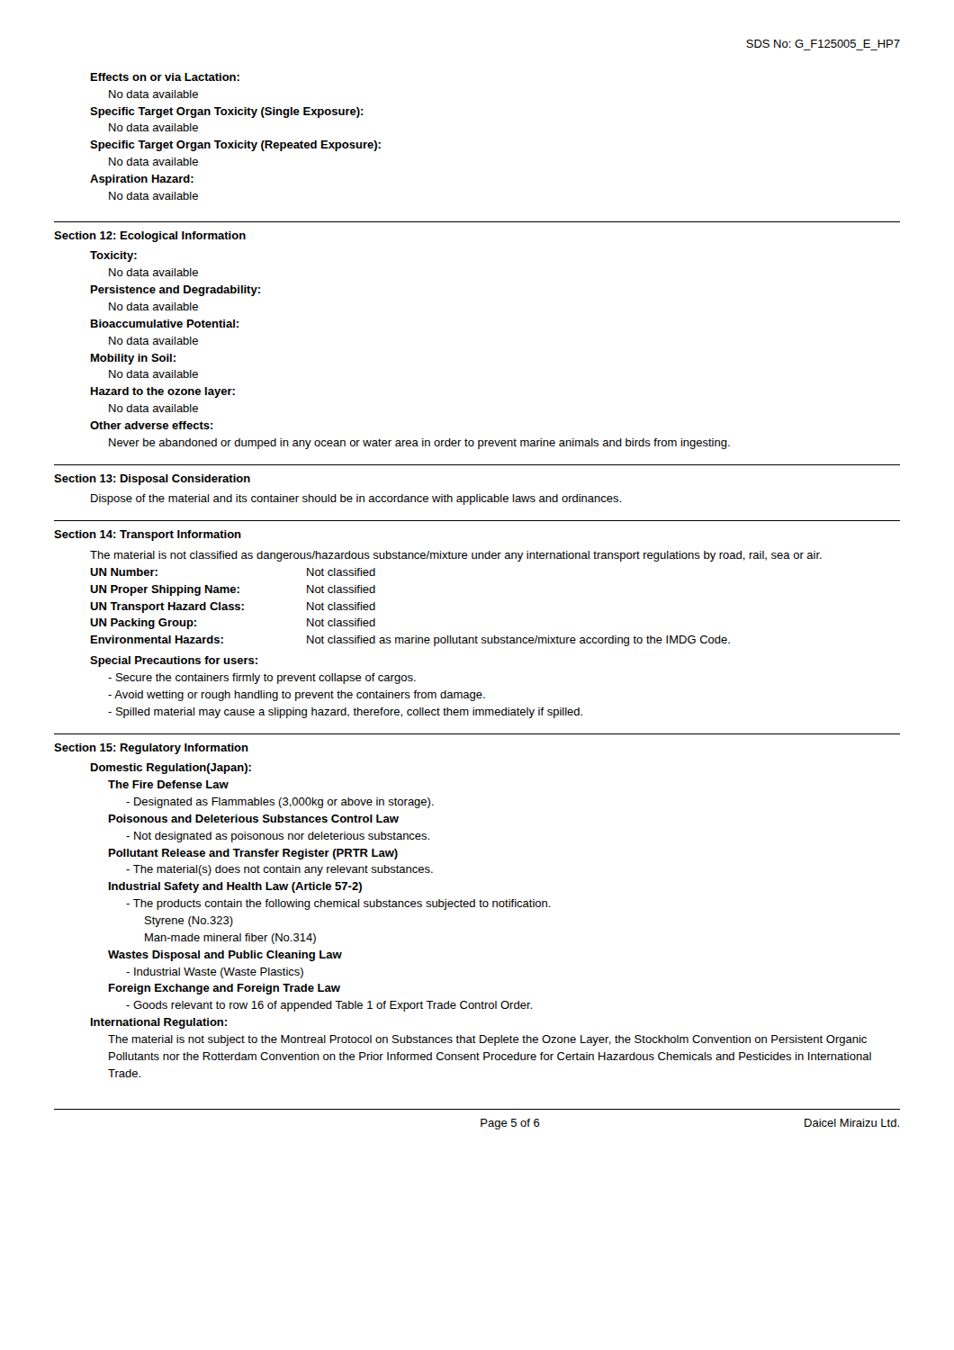SDS No: G_F125005_E_HP7
Effects on or via Lactation:
No data available
Specific Target Organ Toxicity (Single Exposure):
No data available
Specific Target Organ Toxicity (Repeated Exposure):
No data available
Aspiration Hazard:
No data available
Section 12: Ecological Information
Toxicity:
No data available
Persistence and Degradability:
No data available
Bioaccumulative Potential:
No data available
Mobility in Soil:
No data available
Hazard to the ozone layer:
No data available
Other adverse effects:
Never be abandoned or dumped in any ocean or water area in order to prevent marine animals and birds from ingesting.
Section 13: Disposal Consideration
Dispose of the material and its container should be in accordance with applicable laws and ordinances.
Section 14: Transport Information
The material is not classified as dangerous/hazardous substance/mixture under any international transport regulations by road, rail, sea or air.
| UN Number: | Not classified |
| UN Proper Shipping Name: | Not classified |
| UN Transport Hazard Class: | Not classified |
| UN Packing Group: | Not classified |
| Environmental Hazards: | Not classified as marine pollutant substance/mixture according to the IMDG Code. |
Special Precautions for users:
- Secure the containers firmly to prevent collapse of cargos.
- Avoid wetting or rough handling to prevent the containers from damage.
- Spilled material may cause a slipping hazard, therefore, collect them immediately if spilled.
Section 15: Regulatory Information
Domestic Regulation(Japan):
The Fire Defense Law
- Designated as Flammables (3,000kg or above in storage).
Poisonous and Deleterious Substances Control Law
- Not designated as poisonous nor deleterious substances.
Pollutant Release and Transfer Register (PRTR Law)
- The material(s) does not contain any relevant substances.
Industrial Safety and Health Law (Article 57-2)
- The products contain the following chemical substances subjected to notification.
Styrene (No.323)
Man-made mineral fiber (No.314)
Wastes Disposal and Public Cleaning Law
- Industrial Waste (Waste Plastics)
Foreign Exchange and Foreign Trade Law
- Goods relevant to row 16 of appended Table 1 of Export Trade Control Order.
International Regulation:
The material is not subject to the Montreal Protocol on Substances that Deplete the Ozone Layer, the Stockholm Convention on Persistent Organic Pollutants nor the Rotterdam Convention on the Prior Informed Consent Procedure for Certain Hazardous Chemicals and Pesticides in International Trade.
Page 5 of 6 Daicel Miraizu Ltd.